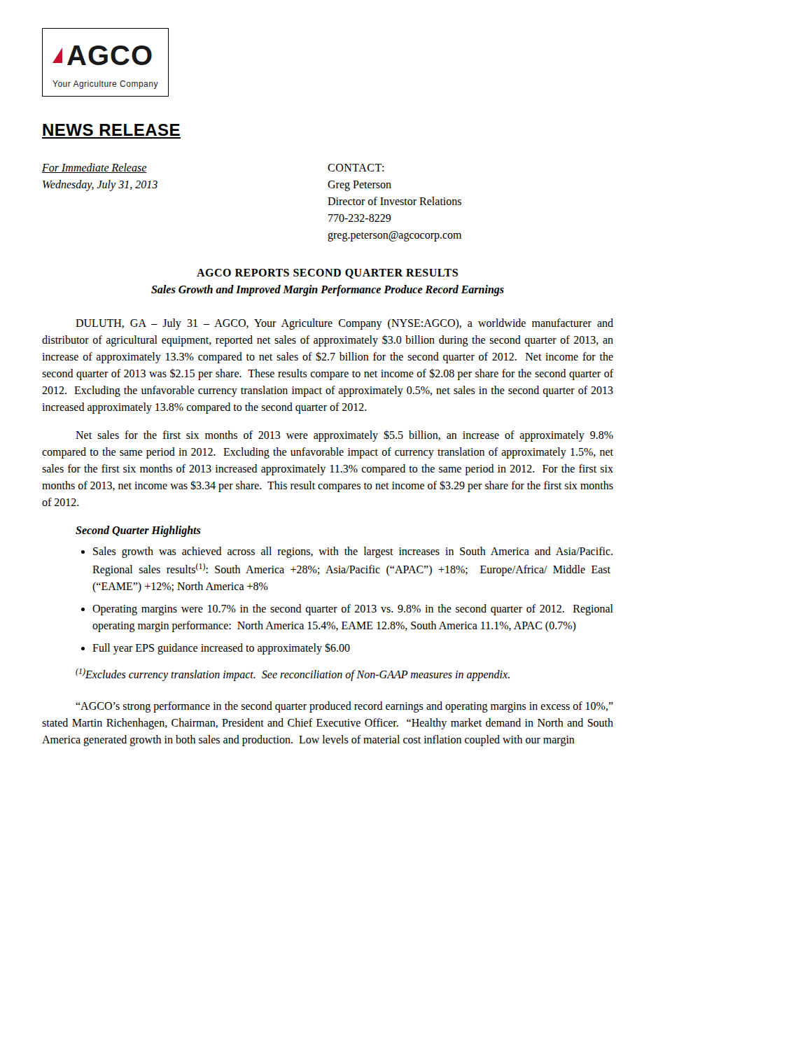AGCO
Your Agriculture Company
NEWS RELEASE
| For Immediate Release Wednesday, July 31, 2013 | CONTACT: Greg Peterson Director of Investor Relations 770-232-8229 greg.peterson@agcocorp.com |
AGCO REPORTS SECOND QUARTER RESULTS
Sales Growth and Improved Margin Performance Produce Record Earnings
DULUTH, GA – July 31 – AGCO, Your Agriculture Company (NYSE:AGCO), a worldwide manufacturer and distributor of agricultural equipment, reported net sales of approximately $3.0 billion during the second quarter of 2013, an increase of approximately 13.3% compared to net sales of $2.7 billion for the second quarter of 2012. Net income for the second quarter of 2013 was $2.15 per share. These results compare to net income of $2.08 per share for the second quarter of 2012. Excluding the unfavorable currency translation impact of approximately 0.5%, net sales in the second quarter of 2013 increased approximately 13.8% compared to the second quarter of 2012.
Net sales for the first six months of 2013 were approximately $5.5 billion, an increase of approximately 9.8% compared to the same period in 2012. Excluding the unfavorable impact of currency translation of approximately 1.5%, net sales for the first six months of 2013 increased approximately 11.3% compared to the same period in 2012. For the first six months of 2013, net income was $3.34 per share. This result compares to net income of $3.29 per share for the first six months of 2012.
Second Quarter Highlights
Sales growth was achieved across all regions, with the largest increases in South America and Asia/Pacific. Regional sales results(1): South America +28%; Asia/Pacific (“APAC”) +18%; Europe/Africa/ Middle East (“EAME”) +12%; North America +8%
Operating margins were 10.7% in the second quarter of 2013 vs. 9.8% in the second quarter of 2012. Regional operating margin performance: North America 15.4%, EAME 12.8%, South America 11.1%, APAC (0.7%)
Full year EPS guidance increased to approximately $6.00
(1)Excludes currency translation impact. See reconciliation of Non-GAAP measures in appendix.
“AGCO’s strong performance in the second quarter produced record earnings and operating margins in excess of 10%,” stated Martin Richenhagen, Chairman, President and Chief Executive Officer. “Healthy market demand in North and South America generated growth in both sales and production. Low levels of material cost inflation coupled with our margin